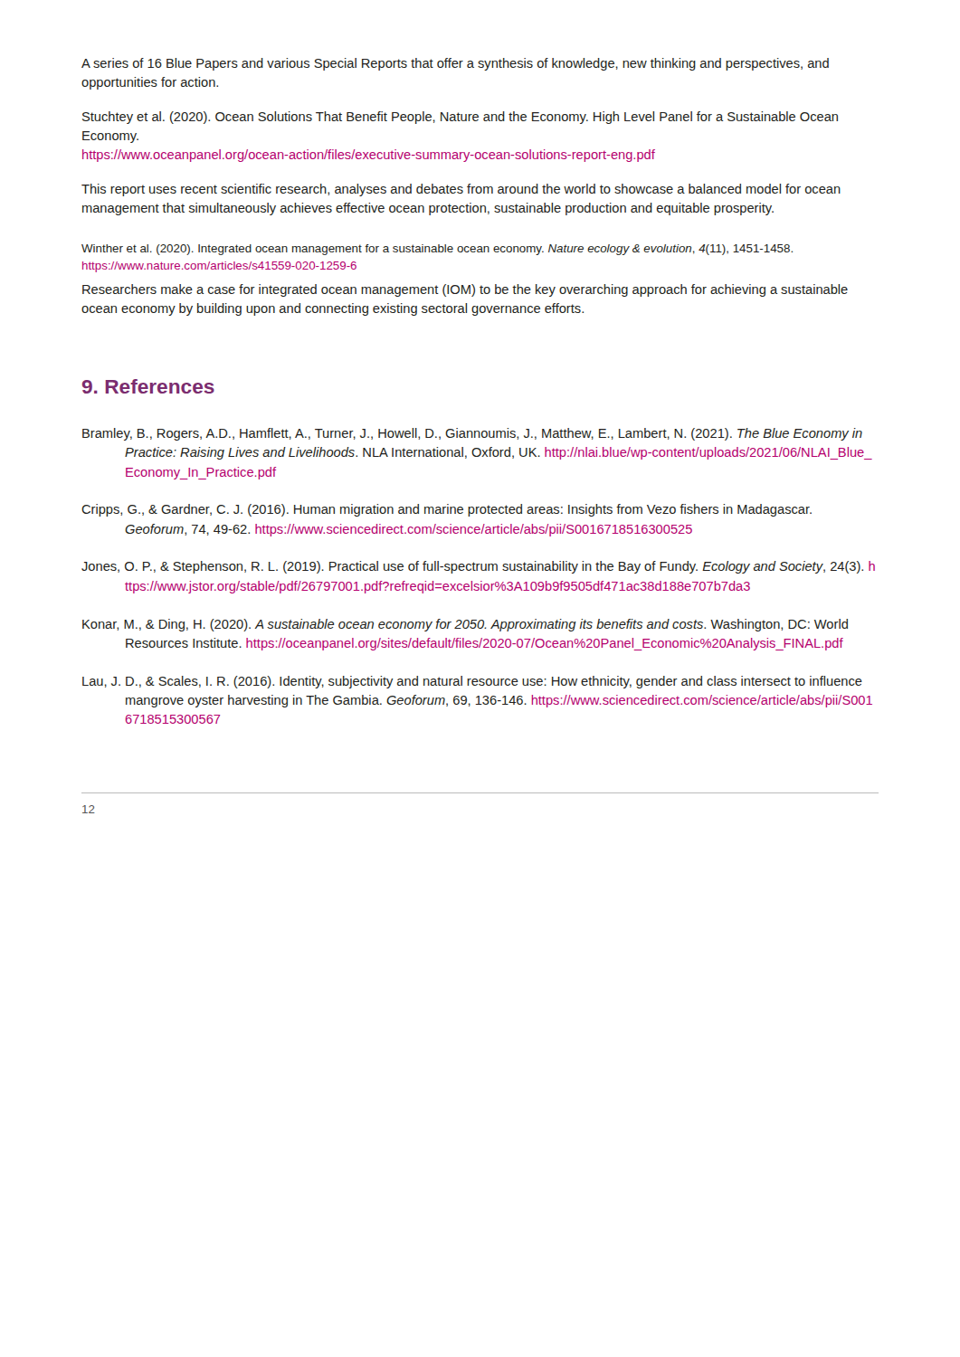A series of 16 Blue Papers and various Special Reports that offer a synthesis of knowledge, new thinking and perspectives, and opportunities for action.
Stuchtey et al. (2020). Ocean Solutions That Benefit People, Nature and the Economy. High Level Panel for a Sustainable Ocean Economy.
https://www.oceanpanel.org/ocean-action/files/executive-summary-ocean-solutions-report-eng.pdf
This report uses recent scientific research, analyses and debates from around the world to showcase a balanced model for ocean management that simultaneously achieves effective ocean protection, sustainable production and equitable prosperity.
Winther et al. (2020). Integrated ocean management for a sustainable ocean economy. Nature ecology & evolution, 4(11), 1451-1458.
https://www.nature.com/articles/s41559-020-1259-6
Researchers make a case for integrated ocean management (IOM) to be the key overarching approach for achieving a sustainable ocean economy by building upon and connecting existing sectoral governance efforts.
9. References
Bramley, B., Rogers, A.D., Hamflett, A., Turner, J., Howell, D., Giannoumis, J., Matthew, E., Lambert, N. (2021). The Blue Economy in Practice: Raising Lives and Livelihoods. NLA International, Oxford, UK. http://nlai.blue/wp-content/uploads/2021/06/NLAI_Blue_Economy_In_Practice.pdf
Cripps, G., & Gardner, C. J. (2016). Human migration and marine protected areas: Insights from Vezo fishers in Madagascar. Geoforum, 74, 49-62. https://www.sciencedirect.com/science/article/abs/pii/S0016718516300525
Jones, O. P., & Stephenson, R. L. (2019). Practical use of full-spectrum sustainability in the Bay of Fundy. Ecology and Society, 24(3). https://www.jstor.org/stable/pdf/26797001.pdf?refreqid=excelsior%3A109b9f9505df471ac38d188e707b7da3
Konar, M., & Ding, H. (2020). A sustainable ocean economy for 2050. Approximating its benefits and costs. Washington, DC: World Resources Institute. https://oceanpanel.org/sites/default/files/2020-07/Ocean%20Panel_Economic%20Analysis_FINAL.pdf
Lau, J. D., & Scales, I. R. (2016). Identity, subjectivity and natural resource use: How ethnicity, gender and class intersect to influence mangrove oyster harvesting in The Gambia. Geoforum, 69, 136-146. https://www.sciencedirect.com/science/article/abs/pii/S0016718515300567
12